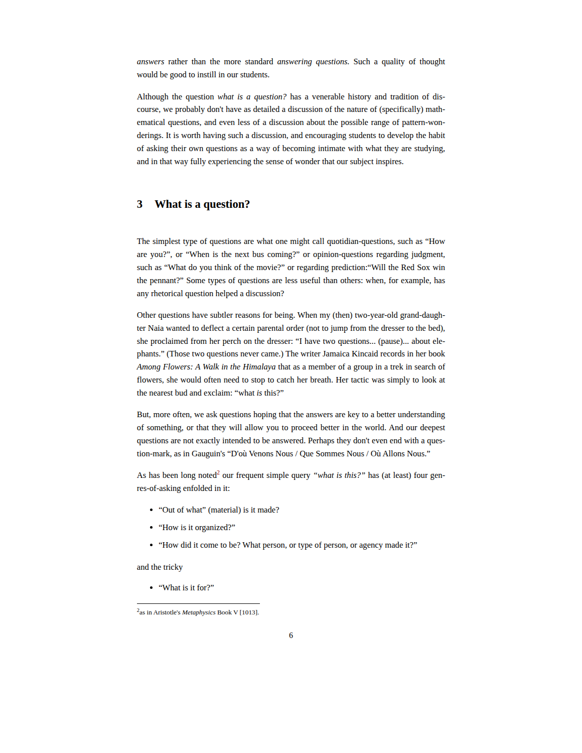answers rather than the more standard answering questions. Such a quality of thought would be good to instill in our students.
Although the question what is a question? has a venerable history and tradition of discourse, we probably don't have as detailed a discussion of the nature of (specifically) mathematical questions, and even less of a discussion about the possible range of pattern-wonderings. It is worth having such a discussion, and encouraging students to develop the habit of asking their own questions as a way of becoming intimate with what they are studying, and in that way fully experiencing the sense of wonder that our subject inspires.
3 What is a question?
The simplest type of questions are what one might call quotidian-questions, such as “How are you?”, or “When is the next bus coming?” or opinion-questions regarding judgment, such as “What do you think of the movie?” or regarding prediction:“Will the Red Sox win the pennant?” Some types of questions are less useful than others: when, for example, has any rhetorical question helped a discussion?
Other questions have subtler reasons for being. When my (then) two-year-old grand-daughter Naia wanted to deflect a certain parental order (not to jump from the dresser to the bed), she proclaimed from her perch on the dresser: “I have two questions... (pause)... about elephants.” (Those two questions never came.) The writer Jamaica Kincaid records in her book Among Flowers: A Walk in the Himalaya that as a member of a group in a trek in search of flowers, she would often need to stop to catch her breath. Her tactic was simply to look at the nearest bud and exclaim: “what is this?”
But, more often, we ask questions hoping that the answers are key to a better understanding of something, or that they will allow you to proceed better in the world. And our deepest questions are not exactly intended to be answered. Perhaps they don't even end with a question-mark, as in Gauguin's “D'où Venons Nous / Que Sommes Nous / Où Allons Nous.”
As has been long noted2 our frequent simple query “what is this?” has (at least) four genres-of-asking enfolded in it:
“Out of what” (material) is it made?
“How is it organized?”
“How did it come to be? What person, or type of person, or agency made it?”
and the tricky
“What is it for?”
2as in Aristotle's Metaphysics Book V [1013].
6